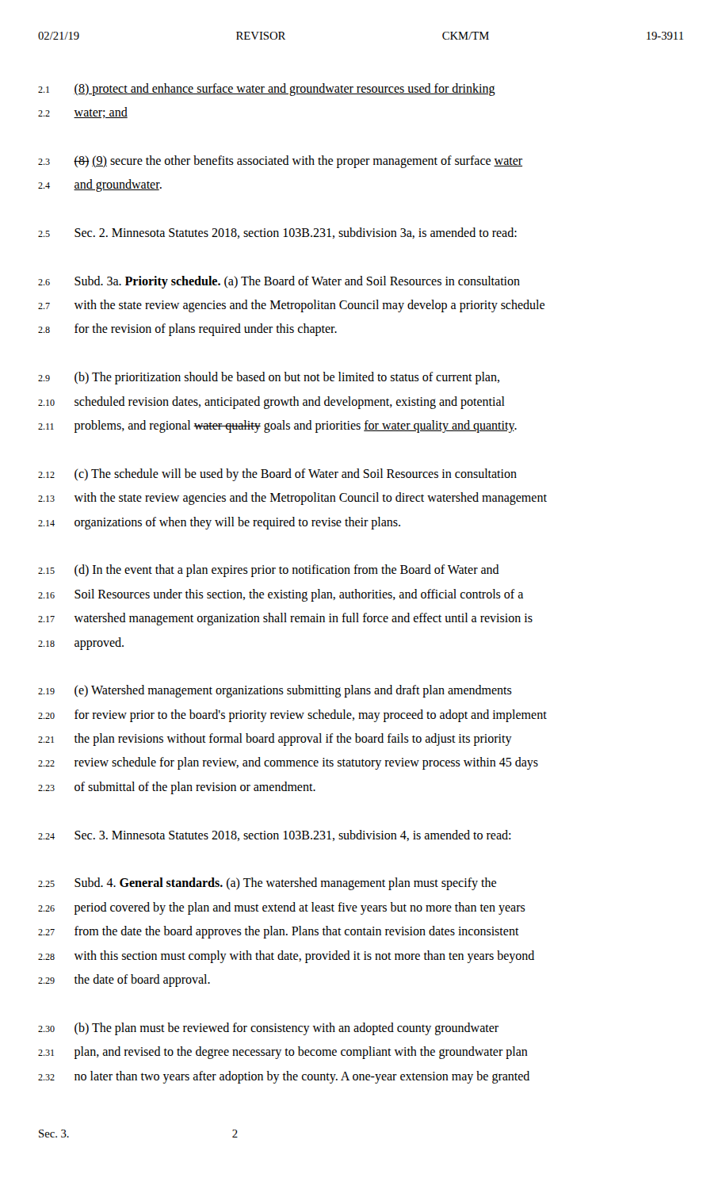02/21/19 REVISOR CKM/TM 19-3911
2.1(8) protect and enhance surface water and groundwater resources used for drinking
2.2 water; and
2.3(8) (9) secure the other benefits associated with the proper management of surface water
2.4 and groundwater.
2.5 Sec. 2. Minnesota Statutes 2018, section 103B.231, subdivision 3a, is amended to read:
2.6 Subd. 3a. Priority schedule. (a) The Board of Water and Soil Resources in consultation
2.7 with the state review agencies and the Metropolitan Council may develop a priority schedule
2.8 for the revision of plans required under this chapter.
2.9(b) The prioritization should be based on but not be limited to status of current plan,
2.10 scheduled revision dates, anticipated growth and development, existing and potential
2.11 problems, and regional water quality goals and priorities for water quality and quantity.
2.12(c) The schedule will be used by the Board of Water and Soil Resources in consultation
2.13 with the state review agencies and the Metropolitan Council to direct watershed management
2.14 organizations of when they will be required to revise their plans.
2.15(d) In the event that a plan expires prior to notification from the Board of Water and
2.16 Soil Resources under this section, the existing plan, authorities, and official controls of a
2.17 watershed management organization shall remain in full force and effect until a revision is
2.18 approved.
2.19(e) Watershed management organizations submitting plans and draft plan amendments
2.20 for review prior to the board's priority review schedule, may proceed to adopt and implement
2.21 the plan revisions without formal board approval if the board fails to adjust its priority
2.22 review schedule for plan review, and commence its statutory review process within 45 days
2.23 of submittal of the plan revision or amendment.
2.24 Sec. 3. Minnesota Statutes 2018, section 103B.231, subdivision 4, is amended to read:
2.25 Subd. 4. General standards. (a) The watershed management plan must specify the
2.26 period covered by the plan and must extend at least five years but no more than ten years
2.27 from the date the board approves the plan. Plans that contain revision dates inconsistent
2.28 with this section must comply with that date, provided it is not more than ten years beyond
2.29 the date of board approval.
2.30(b) The plan must be reviewed for consistency with an adopted county groundwater
2.31 plan, and revised to the degree necessary to become compliant with the groundwater plan
2.32 no later than two years after adoption by the county. A one-year extension may be granted
Sec. 3. 2